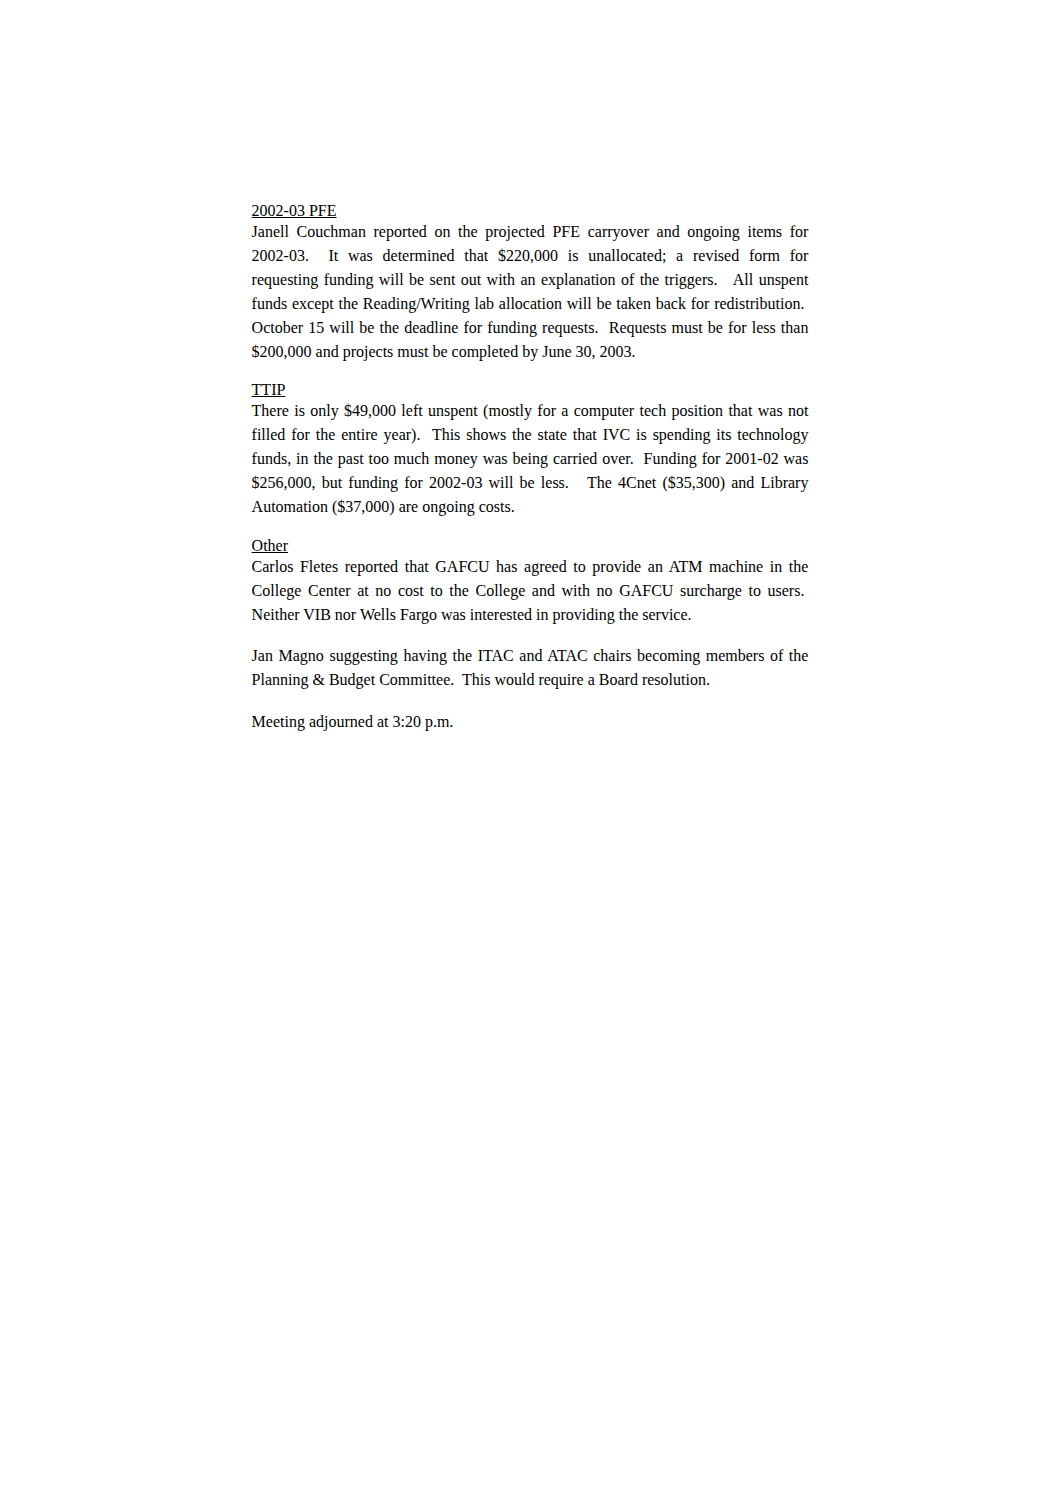2002-03 PFE
Janell Couchman reported on the projected PFE carryover and ongoing items for 2002-03. It was determined that $220,000 is unallocated; a revised form for requesting funding will be sent out with an explanation of the triggers. All unspent funds except the Reading/Writing lab allocation will be taken back for redistribution. October 15 will be the deadline for funding requests. Requests must be for less than $200,000 and projects must be completed by June 30, 2003.
TTIP
There is only $49,000 left unspent (mostly for a computer tech position that was not filled for the entire year). This shows the state that IVC is spending its technology funds, in the past too much money was being carried over. Funding for 2001-02 was $256,000, but funding for 2002-03 will be less. The 4Cnet ($35,300) and Library Automation ($37,000) are ongoing costs.
Other
Carlos Fletes reported that GAFCU has agreed to provide an ATM machine in the College Center at no cost to the College and with no GAFCU surcharge to users. Neither VIB nor Wells Fargo was interested in providing the service.
Jan Magno suggesting having the ITAC and ATAC chairs becoming members of the Planning & Budget Committee. This would require a Board resolution.
Meeting adjourned at 3:20 p.m.